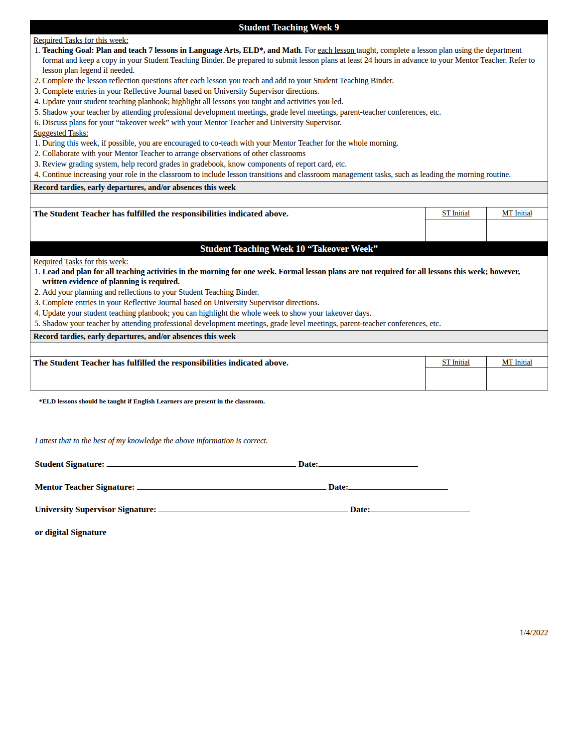| Student Teaching Week 9 |
| Required Tasks for this week: Teaching Goal: Plan and teach 7 lessons in Language Arts, ELD*, and Math . For each lesson taught, complete a lesson plan using the department format and keep a copy in your Student Teaching Binder. Be prepared to submit lesson plans at least 24 hours in advance to your Mentor Teacher. Refer to lesson plan legend if needed. Complete the lesson reflection questions after each lesson you teach and add to your Student Teaching Binder. Complete entries in your Reflective Journal based on University Supervisor directions. Update your student teaching planbook; highlight all lessons you taught and activities you led. Shadow your teacher by attending professional development meetings, grade level meetings, parent-teacher conferences, etc. Discuss plans for your “takeover week” with your Mentor Teacher and University Supervisor. Suggested Tasks: During this week, if possible, you are encouraged to co-teach with your Mentor Teacher for the whole morning. Collaborate with your Mentor Teacher to arrange observations of other classrooms Review grading system, help record grades in gradebook, know components of report card, etc. Continue increasing your role in the classroom to include lesson transitions and classroom management tasks, such as leading the morning routine. |
| Record tardies, early departures, and/or absences this week |
| The Student Teacher has fulfilled the responsibilities indicated above. | ST Initial | MT Initial |
| Student Teaching Week 10 “Takeover Week” |
| Required Tasks for this week: Lead and plan for all teaching activities in the morning for one week. Formal lesson plans are not required for all lessons this week; however, written evidence of planning is required. Add your planning and reflections to your Student Teaching Binder. Complete entries in your Reflective Journal based on University Supervisor directions. Update your student teaching planbook; you can highlight the whole week to show your takeover days. Shadow your teacher by attending professional development meetings, grade level meetings, parent-teacher conferences, etc. |
| Record tardies, early departures, and/or absences this week |
| The Student Teacher has fulfilled the responsibilities indicated above. | ST Initial | MT Initial |
*ELD lessons should be taught if English Learners are present in the classroom.
I attest that to the best of my knowledge the above information is correct.
Student Signature: Date:
Mentor Teacher Signature: Date:
University Supervisor Signature: Date:
or digital Signature
1/4/2022